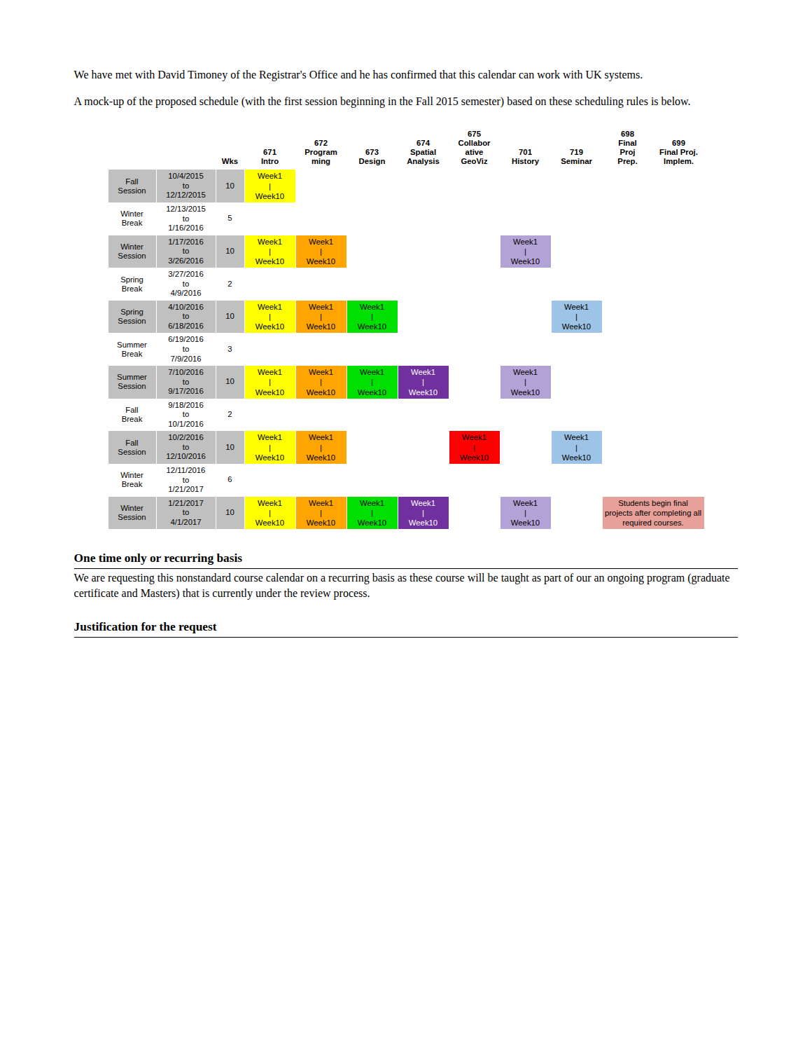We have met with David Timoney of the Registrar's Office and he has confirmed that this calendar can work with UK systems.
A mock-up of the proposed schedule (with the first session beginning in the Fall 2015 semester) based on these scheduling rules is below.
| | | Wks | 671 Intro | 672 Program ming | 673 Design | 674 Spatial Analysis | 675 Collabor ative GeoViz | 701 History | 719 Seminar | 698 Final Proj Prep. | 699 Final Proj. Implem. |
| --- | --- | --- | --- | --- | --- | --- | --- | --- | --- | --- | --- |
| Fall Session | 10/4/2015 to 12/12/2015 | 10 | Week1 / Week10 | | | | | | | | |
| Winter Break | 12/13/2015 to 1/16/2016 | 5 | | | | | | | | | |
| Winter Session | 1/17/2016 to 3/26/2016 | 10 | Week1 / Week10 | Week1 / Week10 | | | | Week1 / Week10 | | | |
| Spring Break | 3/27/2016 to 4/9/2016 | 2 | | | | | | | | | |
| Spring Session | 4/10/2016 to 6/18/2016 | 10 | Week1 / Week10 | Week1 / Week10 | Week1 / Week10 | | | | Week1 / Week10 | | |
| Summer Break | 6/19/2016 to 7/9/2016 | 3 | | | | | | | | | |
| Summer Session | 7/10/2016 to 9/17/2016 | 10 | Week1 / Week10 | Week1 / Week10 | Week1 / Week10 | Week1 / Week10 | | Week1 / Week10 | | | |
| Fall Break | 9/18/2016 to 10/1/2016 | 2 | | | | | | | | | |
| Fall Session | 10/2/2016 to 12/10/2016 | 10 | Week1 / Week10 | Week1 / Week10 | | | Week1 / Week10 | | Week1 / Week10 | | |
| Winter Break | 12/11/2016 to 1/21/2017 | 6 | | | | | | | | | |
| Winter Session | 1/21/2017 to 4/1/2017 | 10 | Week1 / Week10 | Week1 / Week10 | Week1 / Week10 | Week1 / Week10 | | Week1 / Week10 | | Students begin final projects after completing all required courses. |
One time only or recurring basis
We are requesting this nonstandard course calendar on a recurring basis as these course will be taught as part of our an ongoing program (graduate certificate and Masters) that is currently under the review process.
Justification for the request